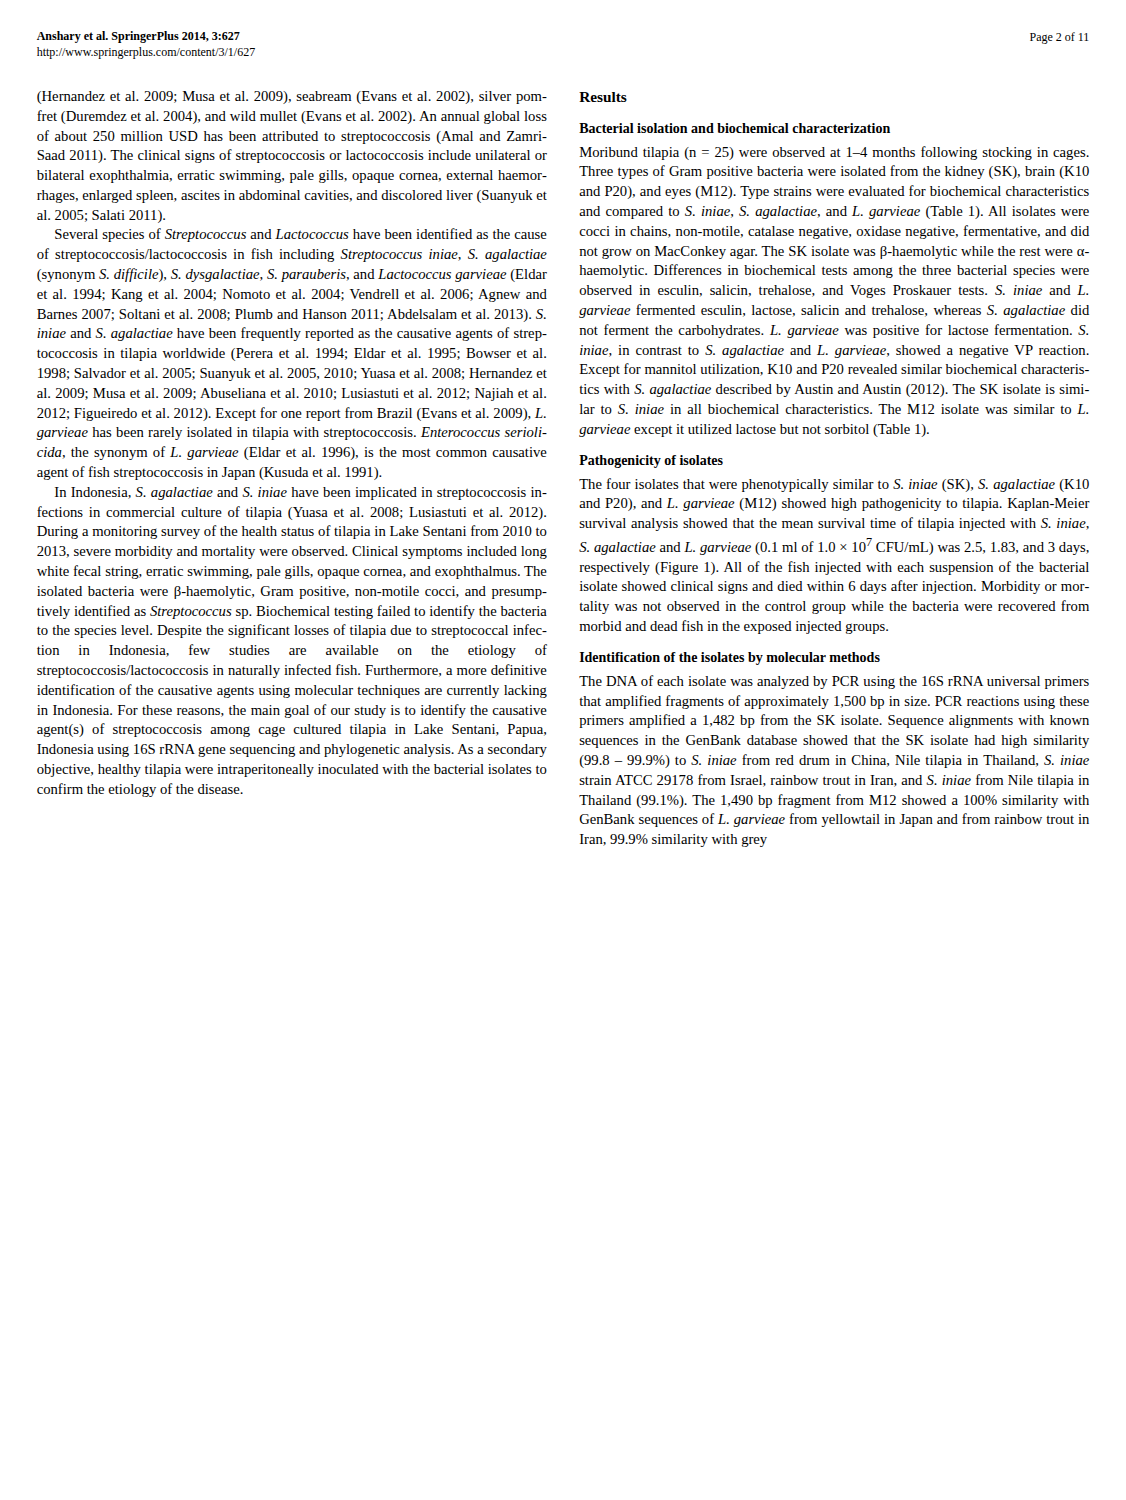Anshary et al. SpringerPlus 2014, 3:627
http://www.springerplus.com/content/3/1/627
Page 2 of 11
(Hernandez et al. 2009; Musa et al. 2009), seabream (Evans et al. 2002), silver pomfret (Duremdez et al. 2004), and wild mullet (Evans et al. 2002). An annual global loss of about 250 million USD has been attributed to streptococcosis (Amal and Zamri-Saad 2011). The clinical signs of streptococcosis or lactococcosis include unilateral or bilateral exophthalmia, erratic swimming, pale gills, opaque cornea, external haemorrhages, enlarged spleen, ascites in abdominal cavities, and discolored liver (Suanyuk et al. 2005; Salati 2011).
Several species of Streptococcus and Lactococcus have been identified as the cause of streptococcosis/lactococcosis in fish including Streptococcus iniae, S. agalactiae (synonym S. difficile), S. dysgalactiae, S. parauberis, and Lactococcus garvieae (Eldar et al. 1994; Kang et al. 2004; Nomoto et al. 2004; Vendrell et al. 2006; Agnew and Barnes 2007; Soltani et al. 2008; Plumb and Hanson 2011; Abdelsalam et al. 2013). S. iniae and S. agalactiae have been frequently reported as the causative agents of streptococcosis in tilapia worldwide (Perera et al. 1994; Eldar et al. 1995; Bowser et al. 1998; Salvador et al. 2005; Suanyuk et al. 2005, 2010; Yuasa et al. 2008; Hernandez et al. 2009; Musa et al. 2009; Abuseliana et al. 2010; Lusiastuti et al. 2012; Najiah et al. 2012; Figueiredo et al. 2012). Except for one report from Brazil (Evans et al. 2009), L. garvieae has been rarely isolated in tilapia with streptococcosis. Enterococcus seriolicida, the synonym of L. garvieae (Eldar et al. 1996), is the most common causative agent of fish streptococcosis in Japan (Kusuda et al. 1991).
In Indonesia, S. agalactiae and S. iniae have been implicated in streptococcosis infections in commercial culture of tilapia (Yuasa et al. 2008; Lusiastuti et al. 2012). During a monitoring survey of the health status of tilapia in Lake Sentani from 2010 to 2013, severe morbidity and mortality were observed. Clinical symptoms included long white fecal string, erratic swimming, pale gills, opaque cornea, and exophthalmus. The isolated bacteria were β-haemolytic, Gram positive, non-motile cocci, and presumptively identified as Streptococcus sp. Biochemical testing failed to identify the bacteria to the species level. Despite the significant losses of tilapia due to streptococcal infection in Indonesia, few studies are available on the etiology of streptococcosis/lactococcosis in naturally infected fish. Furthermore, a more definitive identification of the causative agents using molecular techniques are currently lacking in Indonesia. For these reasons, the main goal of our study is to identify the causative agent(s) of streptococcosis among cage cultured tilapia in Lake Sentani, Papua, Indonesia using 16S rRNA gene sequencing and phylogenetic analysis. As a secondary objective, healthy tilapia were intraperitoneally inoculated with the bacterial isolates to confirm the etiology of the disease.
Results
Bacterial isolation and biochemical characterization
Moribund tilapia (n = 25) were observed at 1–4 months following stocking in cages. Three types of Gram positive bacteria were isolated from the kidney (SK), brain (K10 and P20), and eyes (M12). Type strains were evaluated for biochemical characteristics and compared to S. iniae, S. agalactiae, and L. garvieae (Table 1). All isolates were cocci in chains, non-motile, catalase negative, oxidase negative, fermentative, and did not grow on MacConkey agar. The SK isolate was β-haemolytic while the rest were α-haemolytic. Differences in biochemical tests among the three bacterial species were observed in esculin, salicin, trehalose, and Voges Proskauer tests. S. iniae and L. garvieae fermented esculin, lactose, salicin and trehalose, whereas S. agalactiae did not ferment the carbohydrates. L. garvieae was positive for lactose fermentation. S. iniae, in contrast to S. agalactiae and L. garvieae, showed a negative VP reaction. Except for mannitol utilization, K10 and P20 revealed similar biochemical characteristics with S. agalactiae described by Austin and Austin (2012). The SK isolate is similar to S. iniae in all biochemical characteristics. The M12 isolate was similar to L. garvieae except it utilized lactose but not sorbitol (Table 1).
Pathogenicity of isolates
The four isolates that were phenotypically similar to S. iniae (SK), S. agalactiae (K10 and P20), and L. garvieae (M12) showed high pathogenicity to tilapia. Kaplan-Meier survival analysis showed that the mean survival time of tilapia injected with S. iniae, S. agalactiae and L. garvieae (0.1 ml of 1.0 × 107 CFU/mL) was 2.5, 1.83, and 3 days, respectively (Figure 1). All of the fish injected with each suspension of the bacterial isolate showed clinical signs and died within 6 days after injection. Morbidity or mortality was not observed in the control group while the bacteria were recovered from morbid and dead fish in the exposed injected groups.
Identification of the isolates by molecular methods
The DNA of each isolate was analyzed by PCR using the 16S rRNA universal primers that amplified fragments of approximately 1,500 bp in size. PCR reactions using these primers amplified a 1,482 bp from the SK isolate. Sequence alignments with known sequences in the GenBank database showed that the SK isolate had high similarity (99.8 – 99.9%) to S. iniae from red drum in China, Nile tilapia in Thailand, S. iniae strain ATCC 29178 from Israel, rainbow trout in Iran, and S. iniae from Nile tilapia in Thailand (99.1%). The 1,490 bp fragment from M12 showed a 100% similarity with GenBank sequences of L. garvieae from yellowtail in Japan and from rainbow trout in Iran, 99.9% similarity with grey